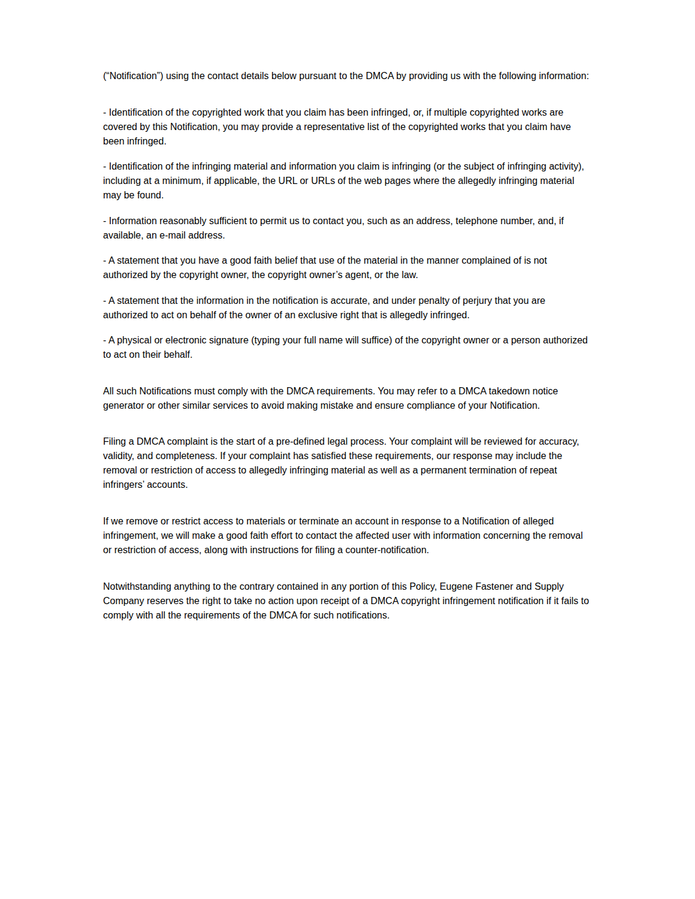(“Notification”) using the contact details below pursuant to the DMCA by providing us with the following information:
- Identification of the copyrighted work that you claim has been infringed, or, if multiple copyrighted works are covered by this Notification, you may provide a representative list of the copyrighted works that you claim have been infringed.
- Identification of the infringing material and information you claim is infringing (or the subject of infringing activity), including at a minimum, if applicable, the URL or URLs of the web pages where the allegedly infringing material may be found.
- Information reasonably sufficient to permit us to contact you, such as an address, telephone number, and, if available, an e-mail address.
- A statement that you have a good faith belief that use of the material in the manner complained of is not authorized by the copyright owner, the copyright owner’s agent, or the law.
- A statement that the information in the notification is accurate, and under penalty of perjury that you are authorized to act on behalf of the owner of an exclusive right that is allegedly infringed.
- A physical or electronic signature (typing your full name will suffice) of the copyright owner or a person authorized to act on their behalf.
All such Notifications must comply with the DMCA requirements. You may refer to a DMCA takedown notice generator or other similar services to avoid making mistake and ensure compliance of your Notification.
Filing a DMCA complaint is the start of a pre-defined legal process. Your complaint will be reviewed for accuracy, validity, and completeness. If your complaint has satisfied these requirements, our response may include the removal or restriction of access to allegedly infringing material as well as a permanent termination of repeat infringers’ accounts.
If we remove or restrict access to materials or terminate an account in response to a Notification of alleged infringement, we will make a good faith effort to contact the affected user with information concerning the removal or restriction of access, along with instructions for filing a counter-notification.
Notwithstanding anything to the contrary contained in any portion of this Policy, Eugene Fastener and Supply Company reserves the right to take no action upon receipt of a DMCA copyright infringement notification if it fails to comply with all the requirements of the DMCA for such notifications.